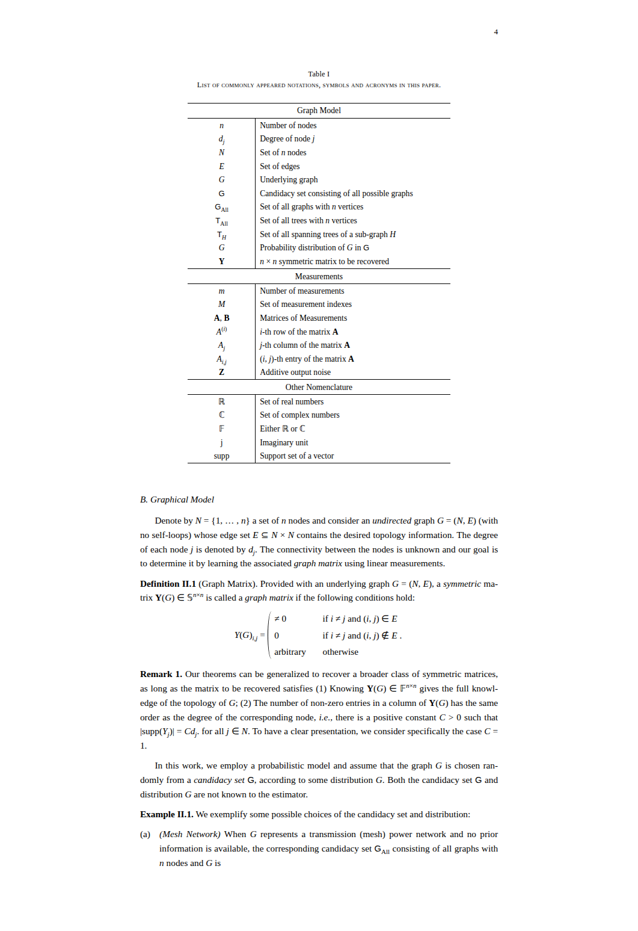4
Table I List of commonly appeared notations, symbols and acronyms in this paper.
| Graph Model |
| n | Number of nodes |
| d j | Degree of node j |
| N | Set of n nodes |
| E | Set of edges |
| G | Underlying graph |
| G | Candidacy set consisting of all possible graphs |
| G All | Set of all graphs with n vertices |
| T All | Set of all trees with n vertices |
| T H | Set of all spanning trees of a sub-graph H |
| G | Probability distribution of G in G |
| Y | n × n symmetric matrix to be recovered |
| Measurements |
| m | Number of measurements |
| M | Set of measurement indexes |
| A , B | Matrices of Measurements |
| A ( i ) | i -th row of the matrix A |
| A j | j -th column of the matrix A |
| A i,j | ( i , j )-th entry of the matrix A |
| Z | Additive output noise |
| Other Nomenclature |
| ℝ | Set of real numbers |
| ℂ | Set of complex numbers |
| 𝔽 | Either ℝ or ℂ |
| j | Imaginary unit |
| supp | Support set of a vector |
B. Graphical Model
Denote by N = {1, … , n} a set of n nodes and consider an undirected graph G = (N, E) (with no self-loops) whose edge set E ⊆ N × N contains the desired topology information. The degree of each node j is denoted by dj. The connectivity between the nodes is unknown and our goal is to determine it by learning the associated graph matrix using linear measurements.
Definition II.1 (Graph Matrix). Provided with an underlying graph G = (N, E), a symmetric matrix Y(G) ∈ 𝕊n×n is called a graph matrix if the following conditions hold:
Y(G)i,j =
| ≠ 0 | if i ≠ j and ( i , j ) ∈ E |
| 0 | if i ≠ j and ( i , j ) ∉ E . |
| arbitrary | otherwise |
Remark 1. Our theorems can be generalized to recover a broader class of symmetric matrices, as long as the matrix to be recovered satisfies (1) Knowing Y(G) ∈ 𝔽n×n gives the full knowledge of the topology of G; (2) The number of non-zero entries in a column of Y(G) has the same order as the degree of the corresponding node, i.e., there is a positive constant C > 0 such that |supp(Yj)| = Cdj. for all j ∈ N. To have a clear presentation, we consider specifically the case C = 1.
In this work, we employ a probabilistic model and assume that the graph G is chosen randomly from a candidacy set G, according to some distribution G. Both the candidacy set G and distribution G are not known to the estimator.
Example II.1. We exemplify some possible choices of the candidacy set and distribution:
(a)(Mesh Network) When G represents a transmission (mesh) power network and no prior information is available, the corresponding candidacy set GAll consisting of all graphs with n nodes and G is